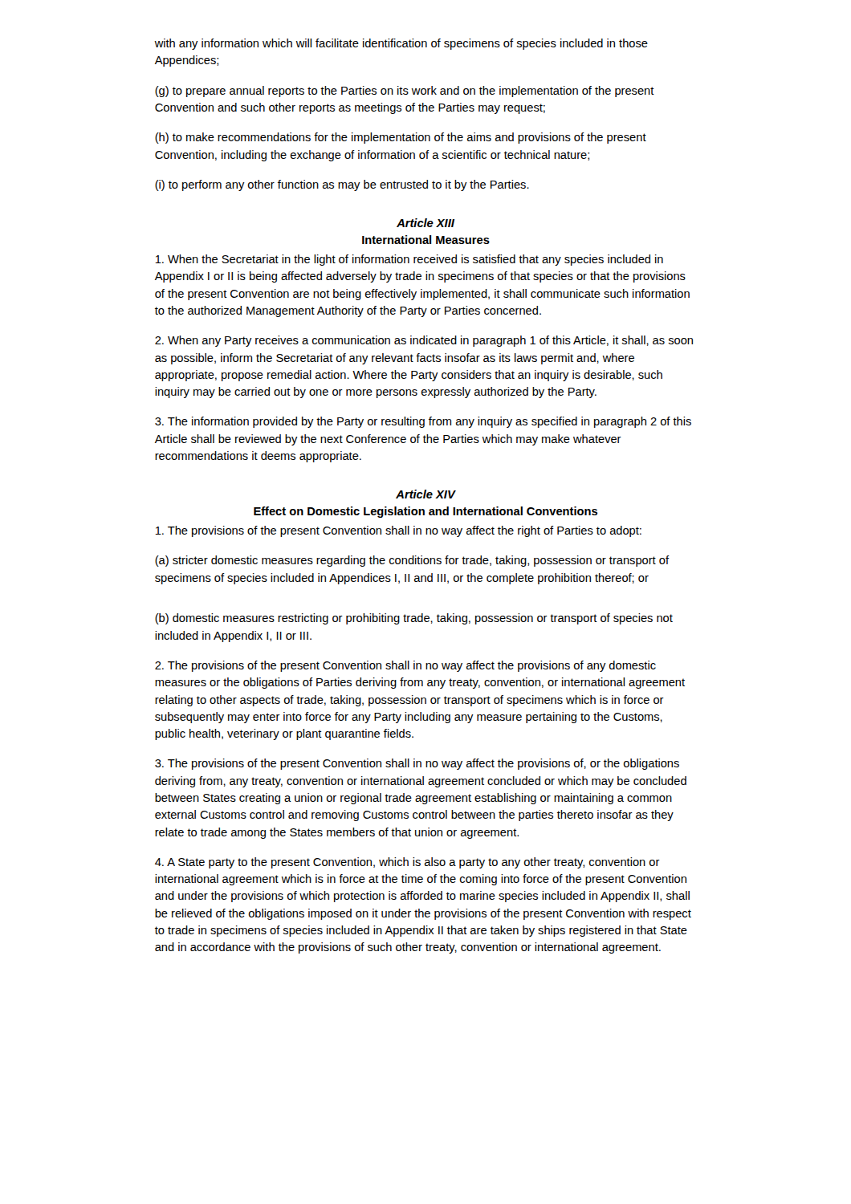with any information which will facilitate identification of specimens of species included in those Appendices;
(g) to prepare annual reports to the Parties on its work and on the implementation of the present Convention and such other reports as meetings of the Parties may request;
(h) to make recommendations for the implementation of the aims and provisions of the present Convention, including the exchange of information of a scientific or technical nature;
(i) to perform any other function as may be entrusted to it by the Parties.
Article XIII
International Measures
1. When the Secretariat in the light of information received is satisfied that any species included in Appendix I or II is being affected adversely by trade in specimens of that species or that the provisions of the present Convention are not being effectively implemented, it shall communicate such information to the authorized Management Authority of the Party or Parties concerned.
2. When any Party receives a communication as indicated in paragraph 1 of this Article, it shall, as soon as possible, inform the Secretariat of any relevant facts insofar as its laws permit and, where appropriate, propose remedial action. Where the Party considers that an inquiry is desirable, such inquiry may be carried out by one or more persons expressly authorized by the Party.
3. The information provided by the Party or resulting from any inquiry as specified in paragraph 2 of this Article shall be reviewed by the next Conference of the Parties which may make whatever recommendations it deems appropriate.
Article XIV
Effect on Domestic Legislation and International Conventions
1. The provisions of the present Convention shall in no way affect the right of Parties to adopt:
(a) stricter domestic measures regarding the conditions for trade, taking, possession or transport of specimens of species included in Appendices I, II and III, or the complete prohibition thereof; or
(b) domestic measures restricting or prohibiting trade, taking, possession or transport of species not included in Appendix I, II or III.
2. The provisions of the present Convention shall in no way affect the provisions of any domestic measures or the obligations of Parties deriving from any treaty, convention, or international agreement relating to other aspects of trade, taking, possession or transport of specimens which is in force or subsequently may enter into force for any Party including any measure pertaining to the Customs, public health, veterinary or plant quarantine fields.
3. The provisions of the present Convention shall in no way affect the provisions of, or the obligations deriving from, any treaty, convention or international agreement concluded or which may be concluded between States creating a union or regional trade agreement establishing or maintaining a common external Customs control and removing Customs control between the parties thereto insofar as they relate to trade among the States members of that union or agreement.
4. A State party to the present Convention, which is also a party to any other treaty, convention or international agreement which is in force at the time of the coming into force of the present Convention and under the provisions of which protection is afforded to marine species included in Appendix II, shall be relieved of the obligations imposed on it under the provisions of the present Convention with respect to trade in specimens of species included in Appendix II that are taken by ships registered in that State and in accordance with the provisions of such other treaty, convention or international agreement.